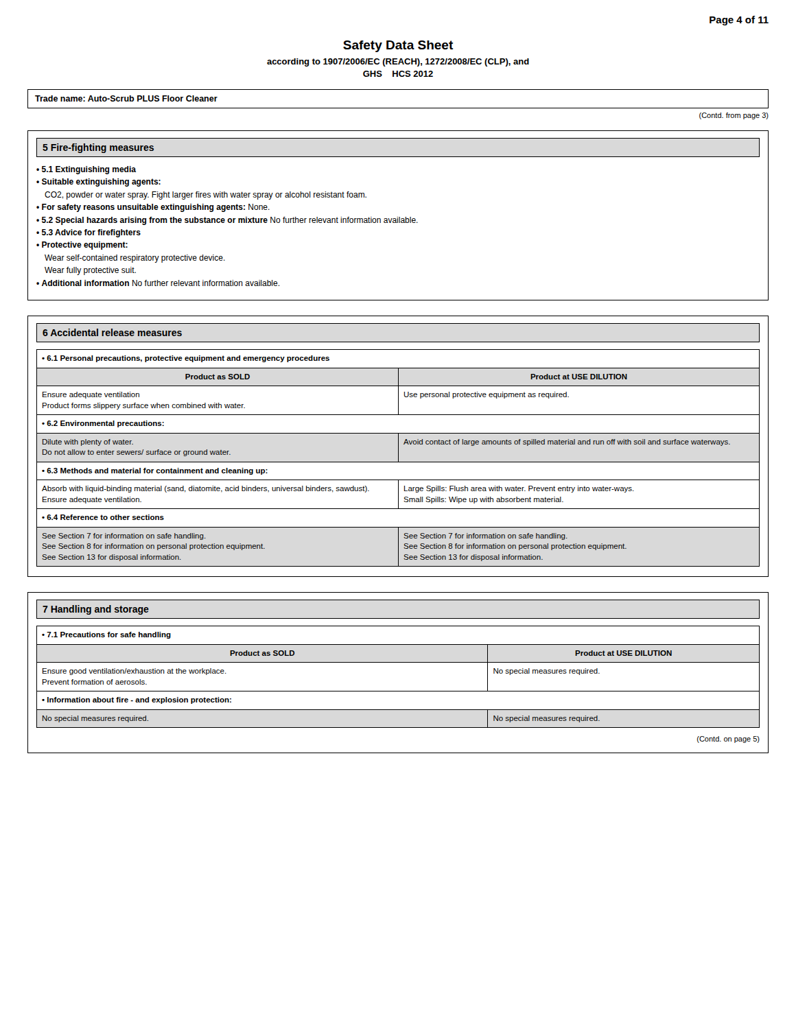Page 4 of 11
Safety Data Sheet
according to 1907/2006/EC (REACH), 1272/2008/EC (CLP), and
GHS HCS 2012
Trade name: Auto-Scrub PLUS Floor Cleaner
(Contd. from page 3)
5 Fire-fighting measures
• 5.1 Extinguishing media
• Suitable extinguishing agents:
CO2, powder or water spray. Fight larger fires with water spray or alcohol resistant foam.
• For safety reasons unsuitable extinguishing agents: None.
• 5.2 Special hazards arising from the substance or mixture No further relevant information available.
• 5.3 Advice for firefighters
• Protective equipment:
Wear self-contained respiratory protective device.
Wear fully protective suit.
• Additional information No further relevant information available.
6 Accidental release measures
| • 6.1 Personal precautions, protective equipment and emergency procedures |
| Product as SOLD | Product at USE DILUTION |
| Ensure adequate ventilation Product forms slippery surface when combined with water. | Use personal protective equipment as required. |
| • 6.2 Environmental precautions: |
| Dilute with plenty of water. Do not allow to enter sewers/ surface or ground water. | Avoid contact of large amounts of spilled material and run off with soil and surface waterways. |
| • 6.3 Methods and material for containment and cleaning up: |
| Absorb with liquid-binding material (sand, diatomite, acid binders, universal binders, sawdust). Ensure adequate ventilation. | Large Spills: Flush area with water. Prevent entry into water-ways. Small Spills: Wipe up with absorbent material. |
| • 6.4 Reference to other sections |
| See Section 7 for information on safe handling. See Section 8 for information on personal protection equipment. See Section 13 for disposal information. | See Section 7 for information on safe handling. See Section 8 for information on personal protection equipment. See Section 13 for disposal information. |
7 Handling and storage
| • 7.1 Precautions for safe handling |
| Product as SOLD | Product at USE DILUTION |
| Ensure good ventilation/exhaustion at the workplace. Prevent formation of aerosols. | No special measures required. |
| • Information about fire - and explosion protection: |
| No special measures required. | No special measures required. |
(Contd. on page 5)